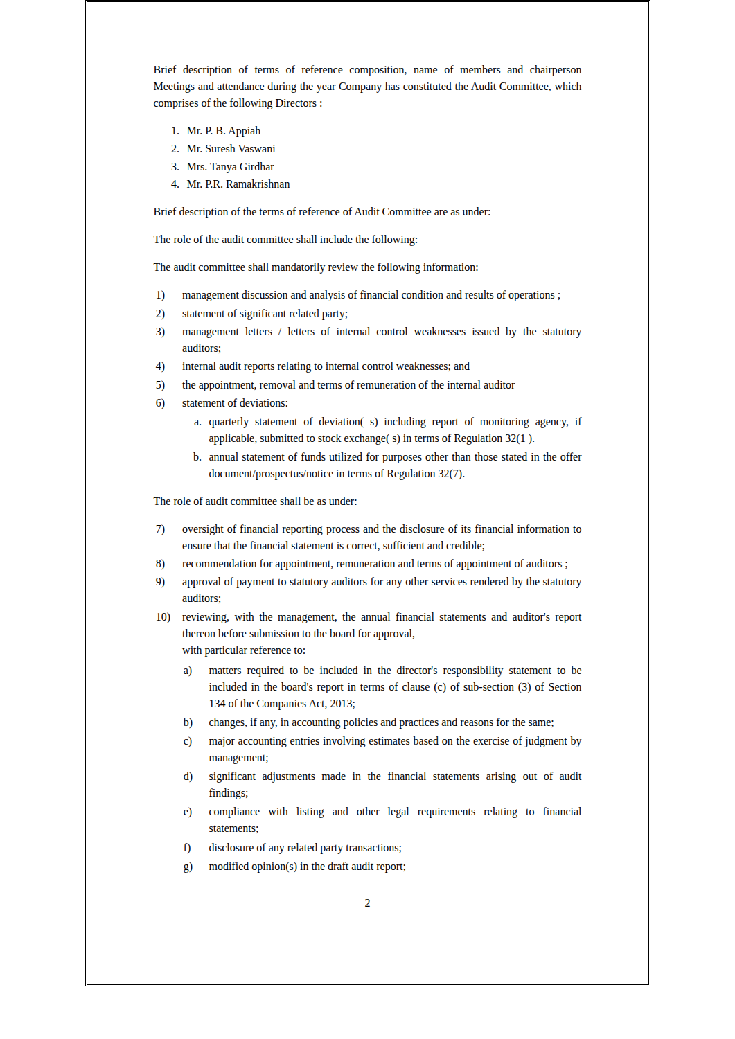Brief description of terms of reference composition, name of members and chairperson Meetings and attendance during the year Company has constituted the Audit Committee, which comprises of the following Directors :
Mr. P. B. Appiah
Mr. Suresh Vaswani
Mrs. Tanya Girdhar
Mr. P.R. Ramakrishnan
Brief description of the terms of reference of Audit Committee are as under:
The role of the audit committee shall include the following:
The audit committee shall mandatorily review the following information:
management discussion and analysis of financial condition and results of operations ;
statement of significant related party;
management letters / letters of internal control weaknesses issued by the statutory auditors;
internal audit reports relating to internal control weaknesses; and
the appointment, removal and terms of remuneration of the internal auditor
statement of deviations:
quarterly statement of deviation( s) including report of monitoring agency, if applicable, submitted to stock exchange( s) in terms of Regulation 32(1 ).
annual statement of funds utilized for purposes other than those stated in the offer document/prospectus/notice in terms of Regulation 32(7).
The role of audit committee shall be as under:
oversight of financial reporting process and the disclosure of its financial information to ensure that the financial statement is correct, sufficient and credible;
recommendation for appointment, remuneration and terms of appointment of auditors ;
approval of payment to statutory auditors for any other services rendered by the statutory auditors;
reviewing, with the management, the annual financial statements and auditor's report thereon before submission to the board for approval,
with particular reference to:
matters required to be included in the director's responsibility statement to be included in the board's report in terms of clause (c) of sub-section (3) of Section 134 of the Companies Act, 2013;
changes, if any, in accounting policies and practices and reasons for the same;
major accounting entries involving estimates based on the exercise of judgment by management;
significant adjustments made in the financial statements arising out of audit findings;
compliance with listing and other legal requirements relating to financial statements;
disclosure of any related party transactions;
modified opinion(s) in the draft audit report;
2